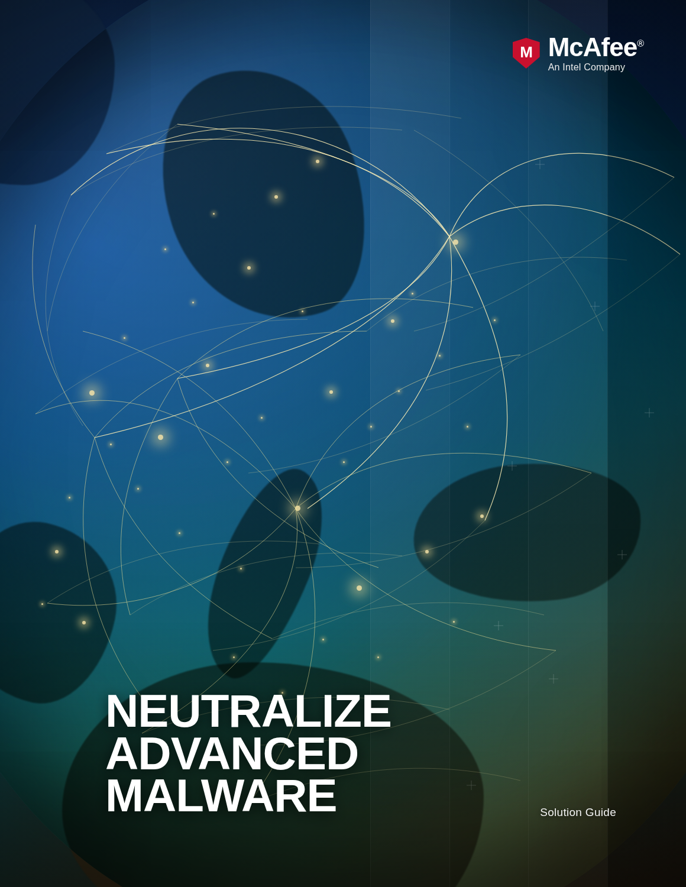M
McAfee®
An Intel Company
Neutralize Advanced Malware
Solution Guide